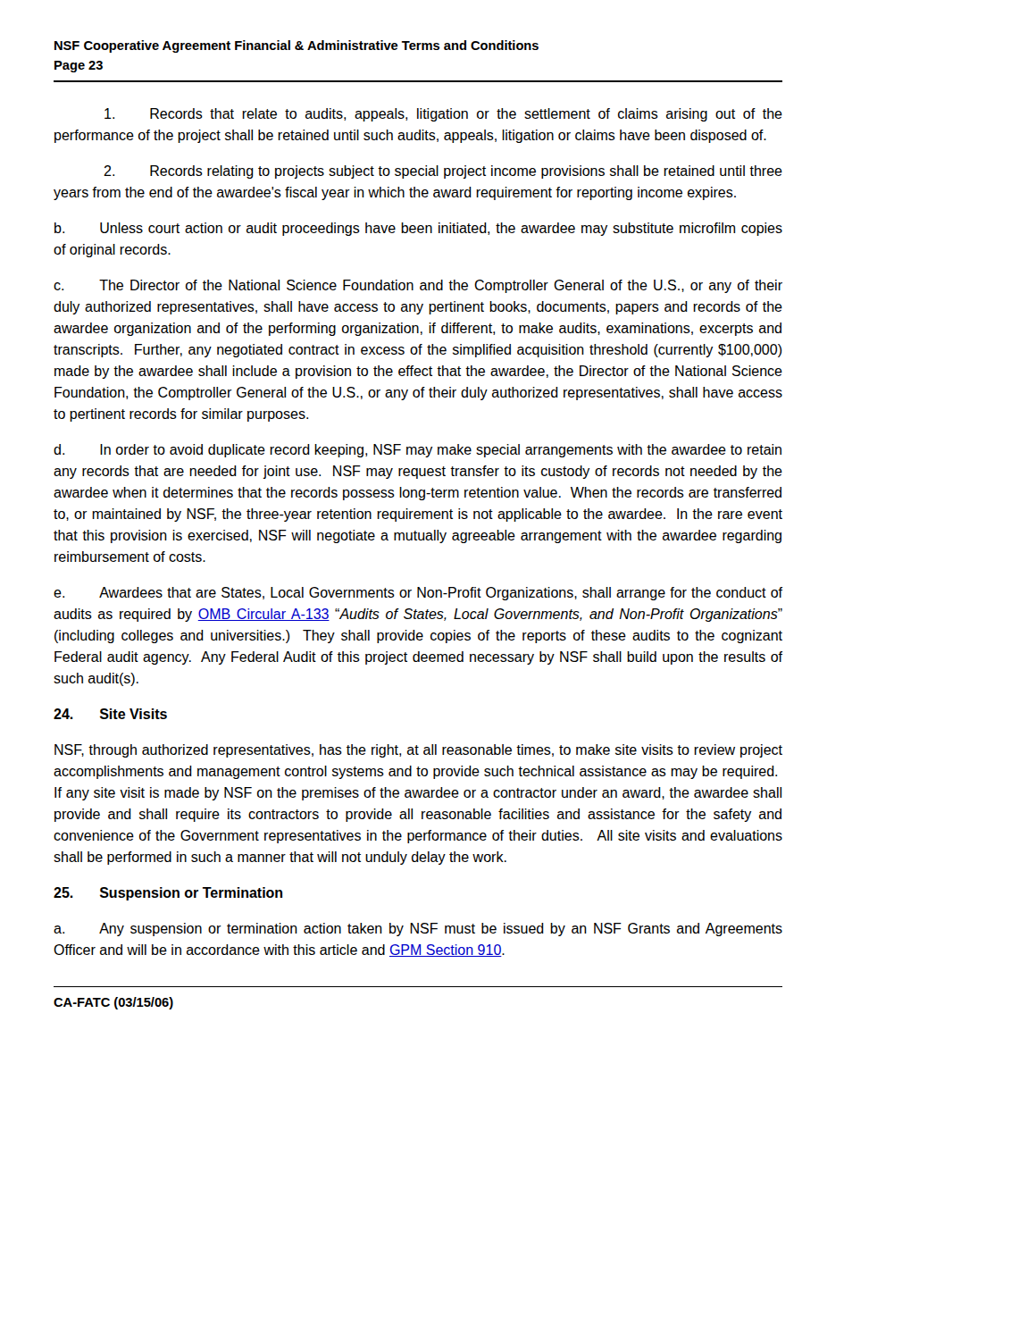NSF Cooperative Agreement Financial & Administrative Terms and Conditions Page 23
1. Records that relate to audits, appeals, litigation or the settlement of claims arising out of the performance of the project shall be retained until such audits, appeals, litigation or claims have been disposed of.
2. Records relating to projects subject to special project income provisions shall be retained until three years from the end of the awardee's fiscal year in which the award requirement for reporting income expires.
b. Unless court action or audit proceedings have been initiated, the awardee may substitute microfilm copies of original records.
c. The Director of the National Science Foundation and the Comptroller General of the U.S., or any of their duly authorized representatives, shall have access to any pertinent books, documents, papers and records of the awardee organization and of the performing organization, if different, to make audits, examinations, excerpts and transcripts. Further, any negotiated contract in excess of the simplified acquisition threshold (currently $100,000) made by the awardee shall include a provision to the effect that the awardee, the Director of the National Science Foundation, the Comptroller General of the U.S., or any of their duly authorized representatives, shall have access to pertinent records for similar purposes.
d. In order to avoid duplicate record keeping, NSF may make special arrangements with the awardee to retain any records that are needed for joint use. NSF may request transfer to its custody of records not needed by the awardee when it determines that the records possess long-term retention value. When the records are transferred to, or maintained by NSF, the three-year retention requirement is not applicable to the awardee. In the rare event that this provision is exercised, NSF will negotiate a mutually agreeable arrangement with the awardee regarding reimbursement of costs.
e. Awardees that are States, Local Governments or Non-Profit Organizations, shall arrange for the conduct of audits as required by OMB Circular A-133 “Audits of States, Local Governments, and Non-Profit Organizations” (including colleges and universities.) They shall provide copies of the reports of these audits to the cognizant Federal audit agency. Any Federal Audit of this project deemed necessary by NSF shall build upon the results of such audit(s).
24. Site Visits
NSF, through authorized representatives, has the right, at all reasonable times, to make site visits to review project accomplishments and management control systems and to provide such technical assistance as may be required. If any site visit is made by NSF on the premises of the awardee or a contractor under an award, the awardee shall provide and shall require its contractors to provide all reasonable facilities and assistance for the safety and convenience of the Government representatives in the performance of their duties. All site visits and evaluations shall be performed in such a manner that will not unduly delay the work.
25. Suspension or Termination
a. Any suspension or termination action taken by NSF must be issued by an NSF Grants and Agreements Officer and will be in accordance with this article and GPM Section 910.
CA-FATC (03/15/06)